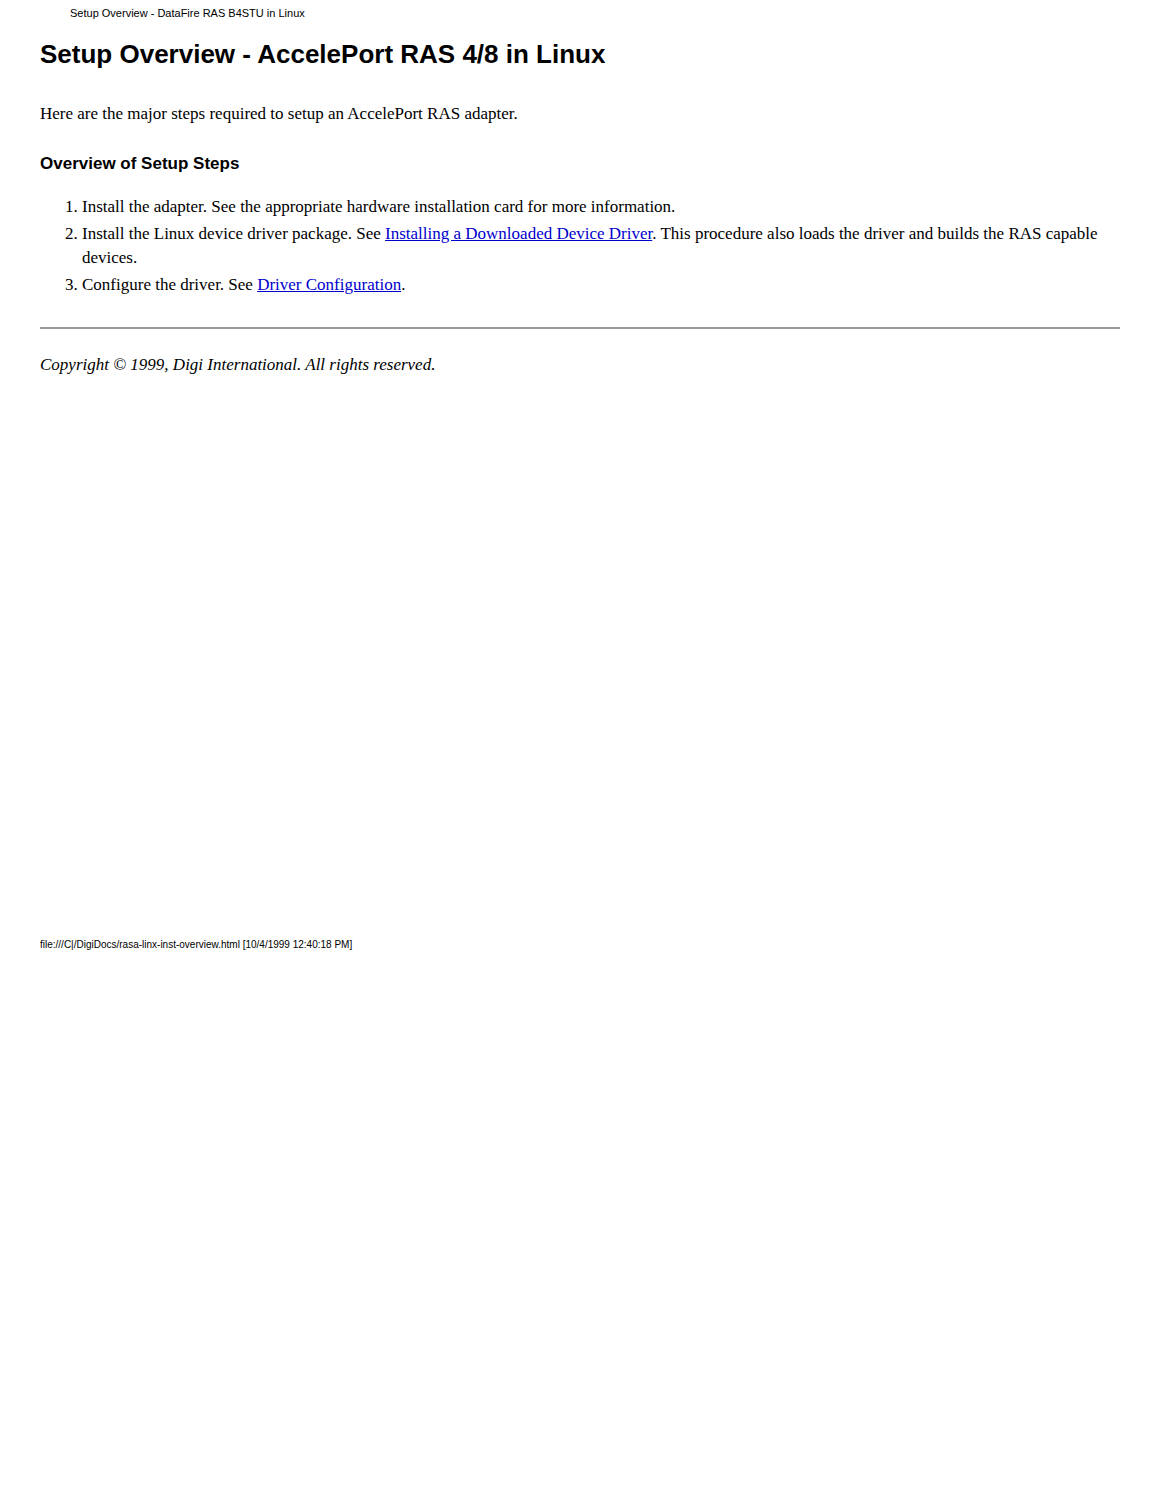Setup Overview - DataFire RAS B4STU in Linux
Setup Overview - AccelePort RAS 4/8 in Linux
Here are the major steps required to setup an AccelePort RAS adapter.
Overview of Setup Steps
Install the adapter. See the appropriate hardware installation card for more information.
Install the Linux device driver package. See Installing a Downloaded Device Driver. This procedure also loads the driver and builds the RAS capable devices.
Configure the driver. See Driver Configuration.
Copyright © 1999, Digi International. All rights reserved.
file:///C|/DigiDocs/rasa-linx-inst-overview.html [10/4/1999 12:40:18 PM]